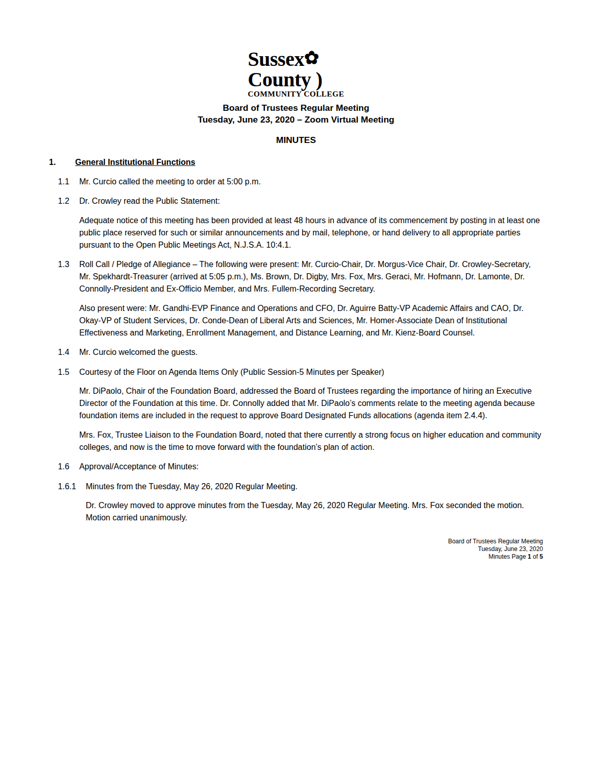Sussex✿
County )
COMMUNITY COLLEGE
Board of Trustees Regular Meeting
Tuesday, June 23, 2020 – Zoom Virtual Meeting
MINUTES
1. General Institutional Functions
1.1
Mr. Curcio called the meeting to order at 5:00 p.m.
1.2
Dr. Crowley read the Public Statement:
Adequate notice of this meeting has been provided at least 48 hours in advance of its commencement by posting in at least one public place reserved for such or similar announcements and by mail, telephone, or hand delivery to all appropriate parties pursuant to the Open Public Meetings Act, N.J.S.A. 10:4.1.
1.3
Roll Call / Pledge of Allegiance – The following were present: Mr. Curcio-Chair, Dr. Morgus-Vice Chair, Dr. Crowley-Secretary, Mr. Spekhardt-Treasurer (arrived at 5:05 p.m.), Ms. Brown, Dr. Digby, Mrs. Fox, Mrs. Geraci, Mr. Hofmann, Dr. Lamonte, Dr. Connolly-President and Ex-Officio Member, and Mrs. Fullem-Recording Secretary.
Also present were: Mr. Gandhi-EVP Finance and Operations and CFO, Dr. Aguirre Batty-VP Academic Affairs and CAO, Dr. Okay-VP of Student Services, Dr. Conde-Dean of Liberal Arts and Sciences, Mr. Homer-Associate Dean of Institutional Effectiveness and Marketing, Enrollment Management, and Distance Learning, and Mr. Kienz-Board Counsel.
1.4
Mr. Curcio welcomed the guests.
1.5
Courtesy of the Floor on Agenda Items Only (Public Session-5 Minutes per Speaker)
Mr. DiPaolo, Chair of the Foundation Board, addressed the Board of Trustees regarding the importance of hiring an Executive Director of the Foundation at this time. Dr. Connolly added that Mr. DiPaolo’s comments relate to the meeting agenda because foundation items are included in the request to approve Board Designated Funds allocations (agenda item 2.4.4).
Mrs. Fox, Trustee Liaison to the Foundation Board, noted that there currently a strong focus on higher education and community colleges, and now is the time to move forward with the foundation’s plan of action.
1.6
Approval/Acceptance of Minutes:
1.6.1
Minutes from the Tuesday, May 26, 2020 Regular Meeting.
Dr. Crowley moved to approve minutes from the Tuesday, May 26, 2020 Regular Meeting. Mrs. Fox seconded the motion. Motion carried unanimously.
Board of Trustees Regular Meeting
Tuesday, June 23, 2020
Minutes Page 1 of 5